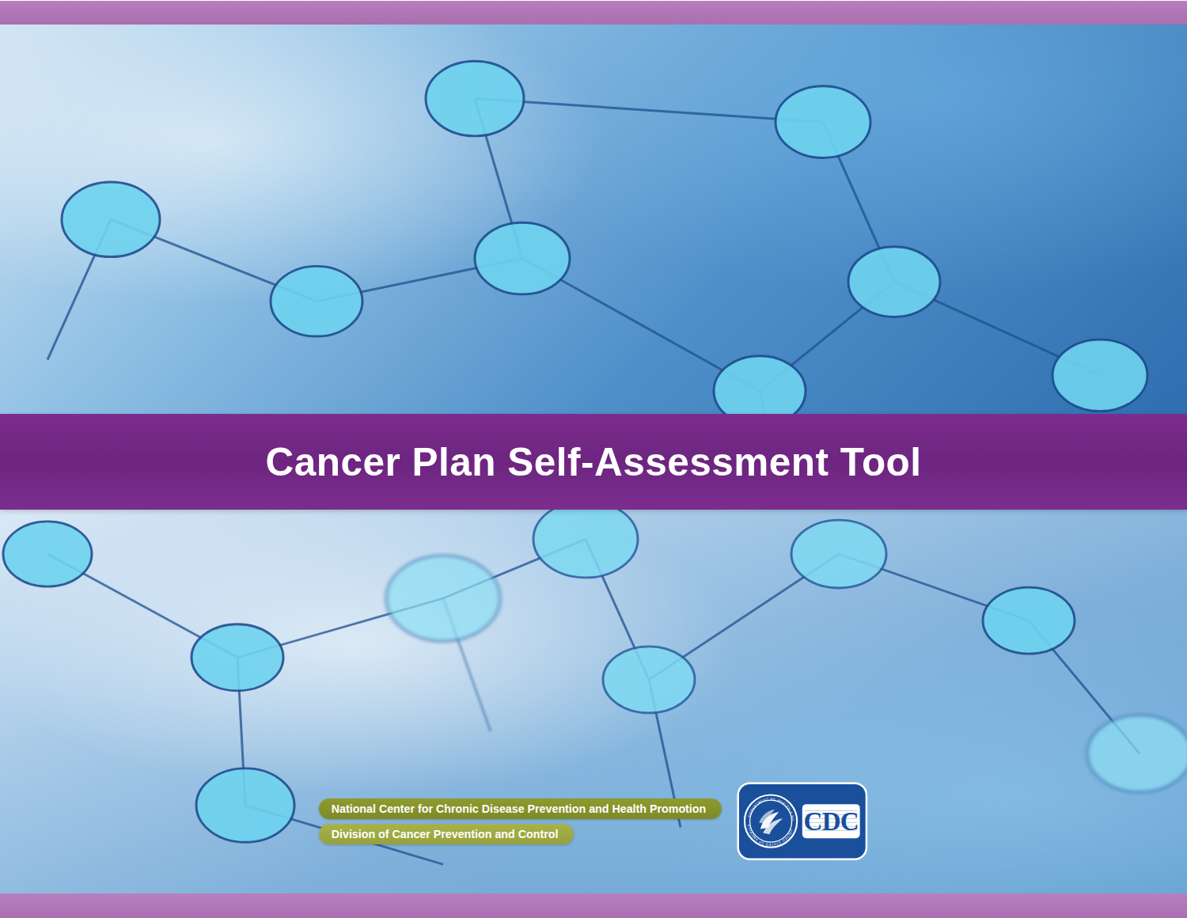Cancer Plan Self-Assessment Tool
National Center for Chronic Disease Prevention and Health Promotion
Division of Cancer Prevention and Control
DEPARTMENT OF HEALTH & HUMAN SERVICES UNITED STATES OF AMERICA CDC